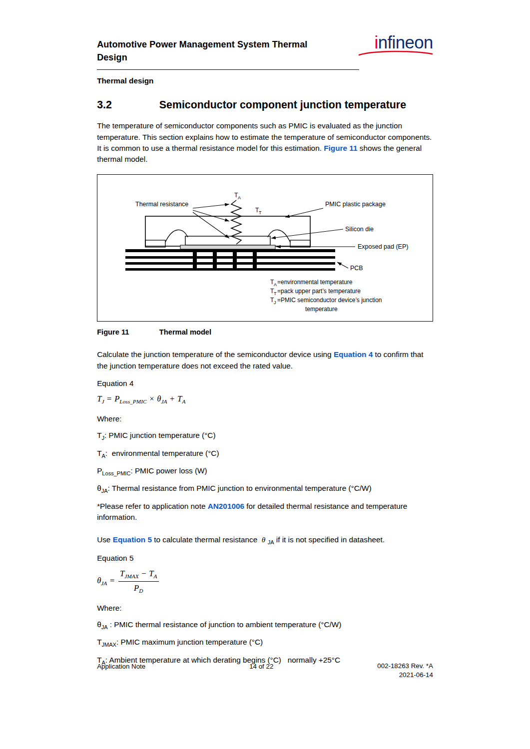Automotive Power Management System Thermal Design
infineon
Thermal design
3.2 Semiconductor component junction temperature
The temperature of semiconductor components such as PMIC is evaluated as the junction temperature. This section explains how to estimate the temperature of semiconductor components. It is common to use a thermal resistance model for this estimation. Figure 11 shows the general thermal model.
T A T T Thermal resistance PMIC plastic package Silicon die Exposed pad (EP) PCB T A =environmental temperature T T =pack upper part’s temperature T J =PMIC semiconductor device’s junction temperature
Figure 11 Thermal model
Calculate the junction temperature of the semiconductor device using Equation 4 to confirm that the junction temperature does not exceed the rated value.
Equation 4
TJ = PLoss_PMIC × θJA + TA
Where:
TJ: PMIC junction temperature (°C)
TA: environmental temperature (°C)
PLoss_PMIC: PMIC power loss (W)
θJA: Thermal resistance from PMIC junction to environmental temperature (°C/W)
*Please refer to application note AN201006 for detailed thermal resistance and temperature information.
Use Equation 5 to calculate thermal resistance θ JA if it is not specified in datasheet.
Equation 5
θJA = TJMAX − TA PD
Where:
θJA : PMIC thermal resistance of junction to ambient temperature (°C/W)
TJMAX: PMIC maximum junction temperature (°C)
TA: Ambient temperature at which derating begins (°C) normally +25°C
Application Note
14 of 22
002-18263 Rev. *A
2021-06-14